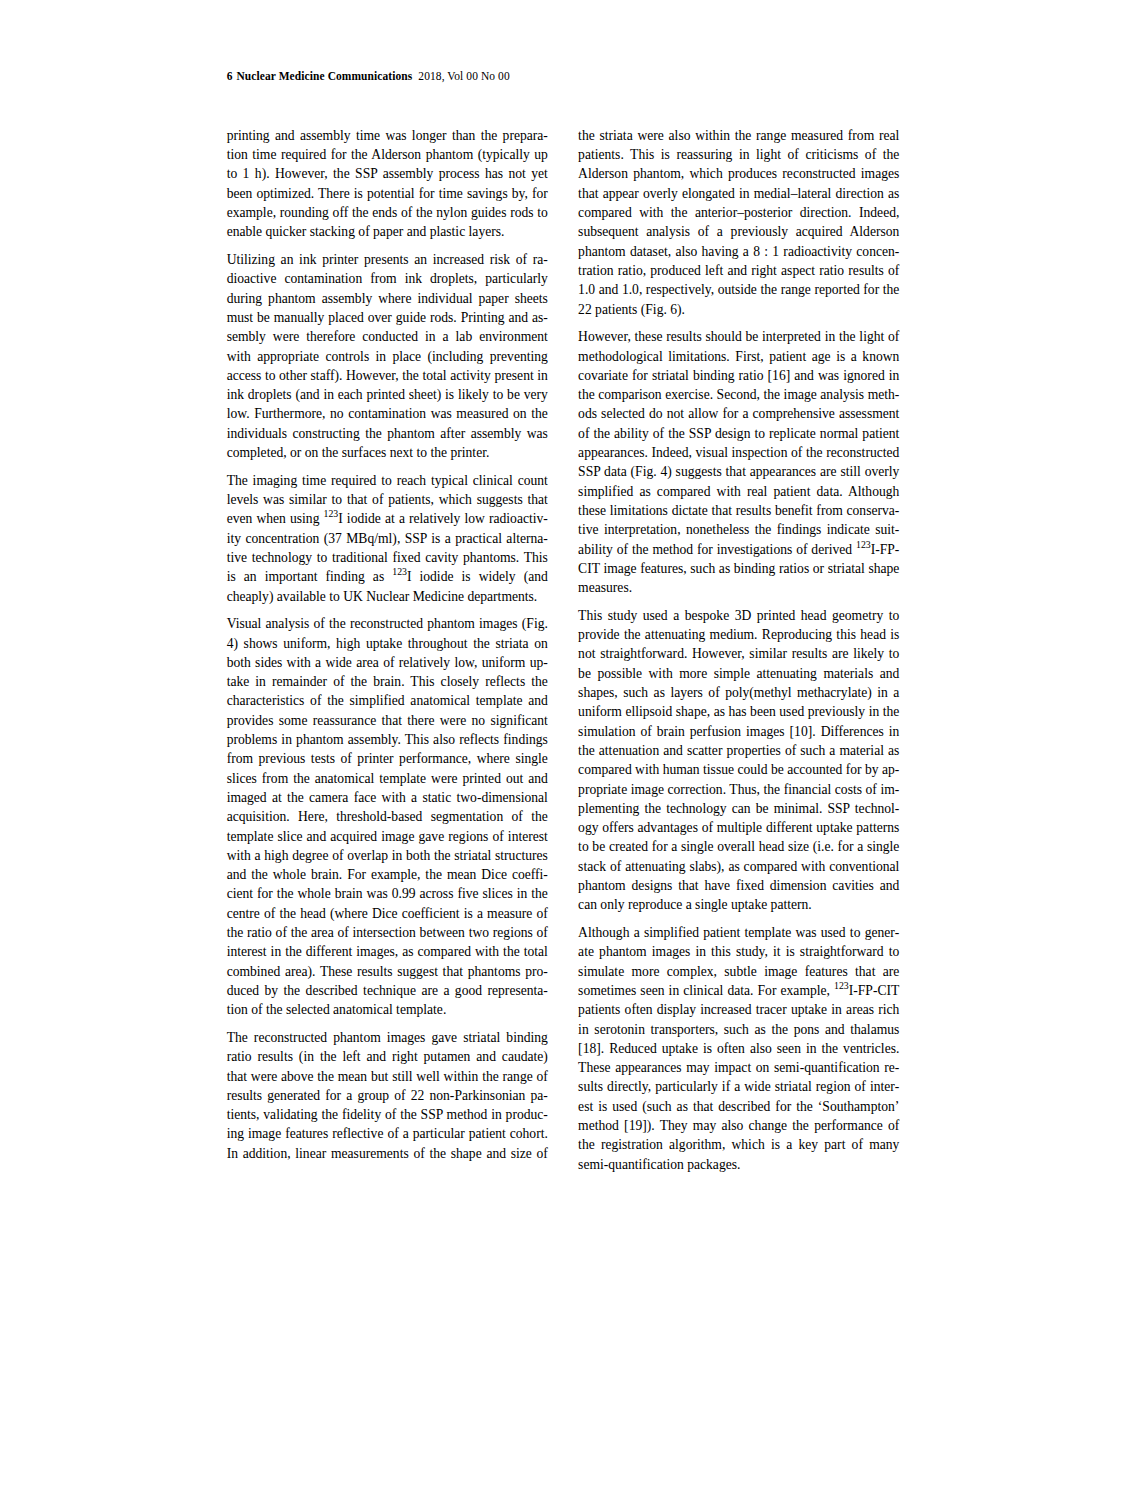6 Nuclear Medicine Communications 2018, Vol 00 No 00
printing and assembly time was longer than the preparation time required for the Alderson phantom (typically up to 1 h). However, the SSP assembly process has not yet been optimized. There is potential for time savings by, for example, rounding off the ends of the nylon guides rods to enable quicker stacking of paper and plastic layers.
Utilizing an ink printer presents an increased risk of radioactive contamination from ink droplets, particularly during phantom assembly where individual paper sheets must be manually placed over guide rods. Printing and assembly were therefore conducted in a lab environment with appropriate controls in place (including preventing access to other staff). However, the total activity present in ink droplets (and in each printed sheet) is likely to be very low. Furthermore, no contamination was measured on the individuals constructing the phantom after assembly was completed, or on the surfaces next to the printer.
The imaging time required to reach typical clinical count levels was similar to that of patients, which suggests that even when using 123I iodide at a relatively low radioactivity concentration (37 MBq/ml), SSP is a practical alternative technology to traditional fixed cavity phantoms. This is an important finding as 123I iodide is widely (and cheaply) available to UK Nuclear Medicine departments.
Visual analysis of the reconstructed phantom images (Fig. 4) shows uniform, high uptake throughout the striata on both sides with a wide area of relatively low, uniform uptake in remainder of the brain. This closely reflects the characteristics of the simplified anatomical template and provides some reassurance that there were no significant problems in phantom assembly. This also reflects findings from previous tests of printer performance, where single slices from the anatomical template were printed out and imaged at the camera face with a static two-dimensional acquisition. Here, threshold-based segmentation of the template slice and acquired image gave regions of interest with a high degree of overlap in both the striatal structures and the whole brain. For example, the mean Dice coefficient for the whole brain was 0.99 across five slices in the centre of the head (where Dice coefficient is a measure of the ratio of the area of intersection between two regions of interest in the different images, as compared with the total combined area). These results suggest that phantoms produced by the described technique are a good representation of the selected anatomical template.
The reconstructed phantom images gave striatal binding ratio results (in the left and right putamen and caudate) that were above the mean but still well within the range of results generated for a group of 22 non-Parkinsonian patients, validating the fidelity of the SSP method in producing image features reflective of a particular patient cohort. In addition, linear measurements of the shape and size of the striata were also within the range measured from real patients. This is reassuring in light of criticisms of the Alderson phantom, which produces reconstructed images that appear overly elongated in medial–lateral direction as compared with the anterior–posterior direction. Indeed, subsequent analysis of a previously acquired Alderson phantom dataset, also having a 8 : 1 radioactivity concentration ratio, produced left and right aspect ratio results of 1.0 and 1.0, respectively, outside the range reported for the 22 patients (Fig. 6).
However, these results should be interpreted in the light of methodological limitations. First, patient age is a known covariate for striatal binding ratio [16] and was ignored in the comparison exercise. Second, the image analysis methods selected do not allow for a comprehensive assessment of the ability of the SSP design to replicate normal patient appearances. Indeed, visual inspection of the reconstructed SSP data (Fig. 4) suggests that appearances are still overly simplified as compared with real patient data. Although these limitations dictate that results benefit from conservative interpretation, nonetheless the findings indicate suitability of the method for investigations of derived 123I-FP-CIT image features, such as binding ratios or striatal shape measures.
This study used a bespoke 3D printed head geometry to provide the attenuating medium. Reproducing this head is not straightforward. However, similar results are likely to be possible with more simple attenuating materials and shapes, such as layers of poly(methyl methacrylate) in a uniform ellipsoid shape, as has been used previously in the simulation of brain perfusion images [10]. Differences in the attenuation and scatter properties of such a material as compared with human tissue could be accounted for by appropriate image correction. Thus, the financial costs of implementing the technology can be minimal. SSP technology offers advantages of multiple different uptake patterns to be created for a single overall head size (i.e. for a single stack of attenuating slabs), as compared with conventional phantom designs that have fixed dimension cavities and can only reproduce a single uptake pattern.
Although a simplified patient template was used to generate phantom images in this study, it is straightforward to simulate more complex, subtle image features that are sometimes seen in clinical data. For example, 123I-FP-CIT patients often display increased tracer uptake in areas rich in serotonin transporters, such as the pons and thalamus [18]. Reduced uptake is often also seen in the ventricles. These appearances may impact on semi-quantification results directly, particularly if a wide striatal region of interest is used (such as that described for the ‘Southampton’ method [19]). They may also change the performance of the registration algorithm, which is a key part of many semi-quantification packages.